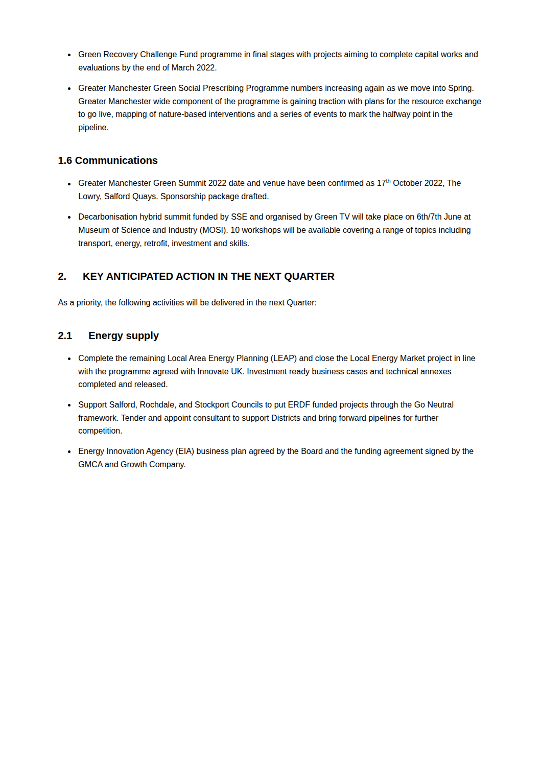Green Recovery Challenge Fund programme in final stages with projects aiming to complete capital works and evaluations by the end of March 2022.
Greater Manchester Green Social Prescribing Programme numbers increasing again as we move into Spring. Greater Manchester wide component of the programme is gaining traction with plans for the resource exchange to go live, mapping of nature-based interventions and a series of events to mark the halfway point in the pipeline.
1.6 Communications
Greater Manchester Green Summit 2022 date and venue have been confirmed as 17th October 2022, The Lowry, Salford Quays. Sponsorship package drafted.
Decarbonisation hybrid summit funded by SSE and organised by Green TV will take place on 6th/7th June at Museum of Science and Industry (MOSI). 10 workshops will be available covering a range of topics including transport, energy, retrofit, investment and skills.
2. KEY ANTICIPATED ACTION IN THE NEXT QUARTER
As a priority, the following activities will be delivered in the next Quarter:
2.1 Energy supply
Complete the remaining Local Area Energy Planning (LEAP) and close the Local Energy Market project in line with the programme agreed with Innovate UK. Investment ready business cases and technical annexes completed and released.
Support Salford, Rochdale, and Stockport Councils to put ERDF funded projects through the Go Neutral framework. Tender and appoint consultant to support Districts and bring forward pipelines for further competition.
Energy Innovation Agency (EIA) business plan agreed by the Board and the funding agreement signed by the GMCA and Growth Company.